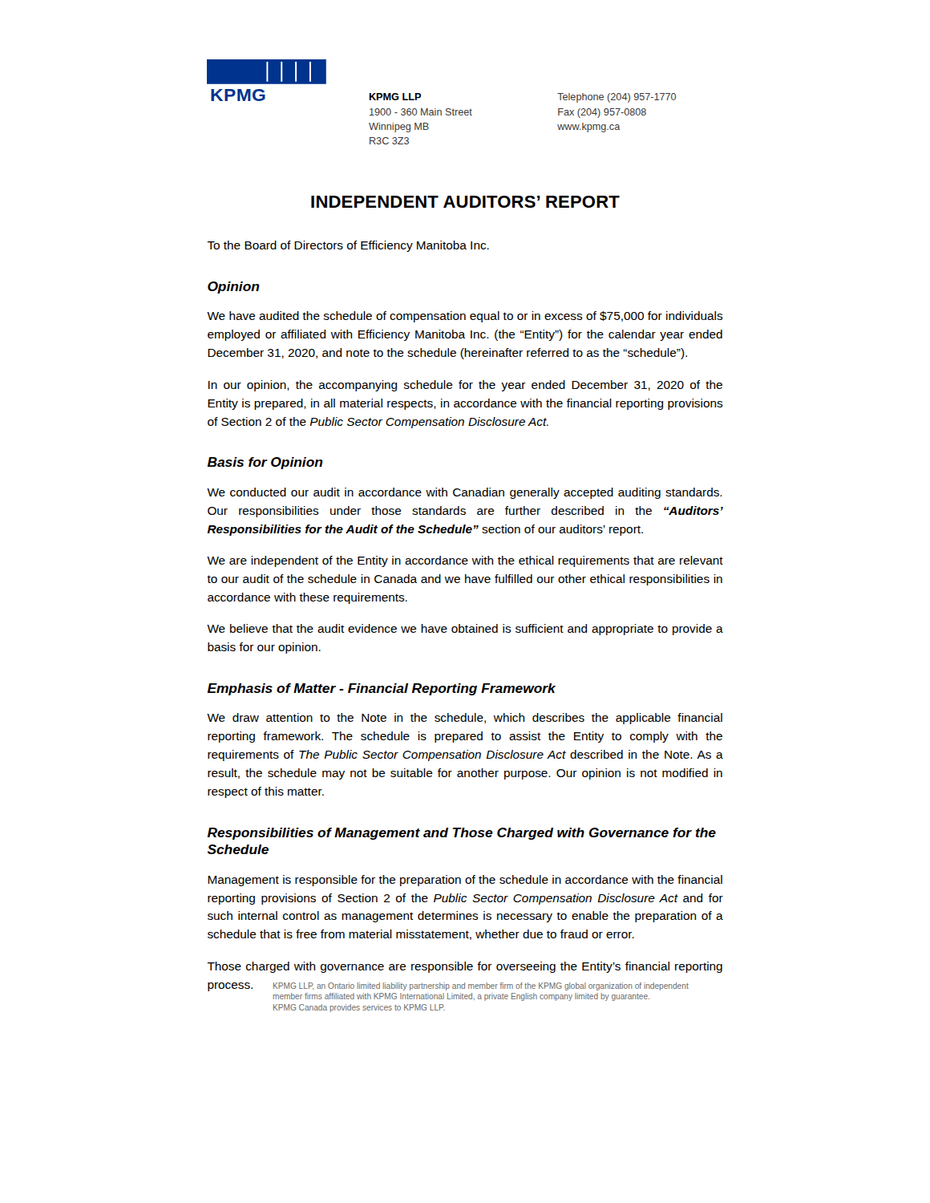KPMG
KPMG LLP
1900 - 360 Main Street
Winnipeg MB
R3C 3Z3
Telephone (204) 957-1770
Fax (204) 957-0808
www.kpmg.ca
INDEPENDENT AUDITORS’ REPORT
To the Board of Directors of Efficiency Manitoba Inc.
Opinion
We have audited the schedule of compensation equal to or in excess of $75,000 for individuals employed or affiliated with Efficiency Manitoba Inc. (the “Entity”) for the calendar year ended December 31, 2020, and note to the schedule (hereinafter referred to as the “schedule”).
In our opinion, the accompanying schedule for the year ended December 31, 2020 of the Entity is prepared, in all material respects, in accordance with the financial reporting provisions of Section 2 of the Public Sector Compensation Disclosure Act.
Basis for Opinion
We conducted our audit in accordance with Canadian generally accepted auditing standards. Our responsibilities under those standards are further described in the “Auditors’ Responsibilities for the Audit of the Schedule” section of our auditors’ report.
We are independent of the Entity in accordance with the ethical requirements that are relevant to our audit of the schedule in Canada and we have fulfilled our other ethical responsibilities in accordance with these requirements.
We believe that the audit evidence we have obtained is sufficient and appropriate to provide a basis for our opinion.
Emphasis of Matter - Financial Reporting Framework
We draw attention to the Note in the schedule, which describes the applicable financial reporting framework. The schedule is prepared to assist the Entity to comply with the requirements of The Public Sector Compensation Disclosure Act described in the Note. As a result, the schedule may not be suitable for another purpose. Our opinion is not modified in respect of this matter.
Responsibilities of Management and Those Charged with Governance for the Schedule
Management is responsible for the preparation of the schedule in accordance with the financial reporting provisions of Section 2 of the Public Sector Compensation Disclosure Act and for such internal control as management determines is necessary to enable the preparation of a schedule that is free from material misstatement, whether due to fraud or error.
Those charged with governance are responsible for overseeing the Entity’s financial reporting process.
KPMG LLP, an Ontario limited liability partnership and member firm of the KPMG global organization of independent
member firms affiliated with KPMG International Limited, a private English company limited by guarantee.
KPMG Canada provides services to KPMG LLP.